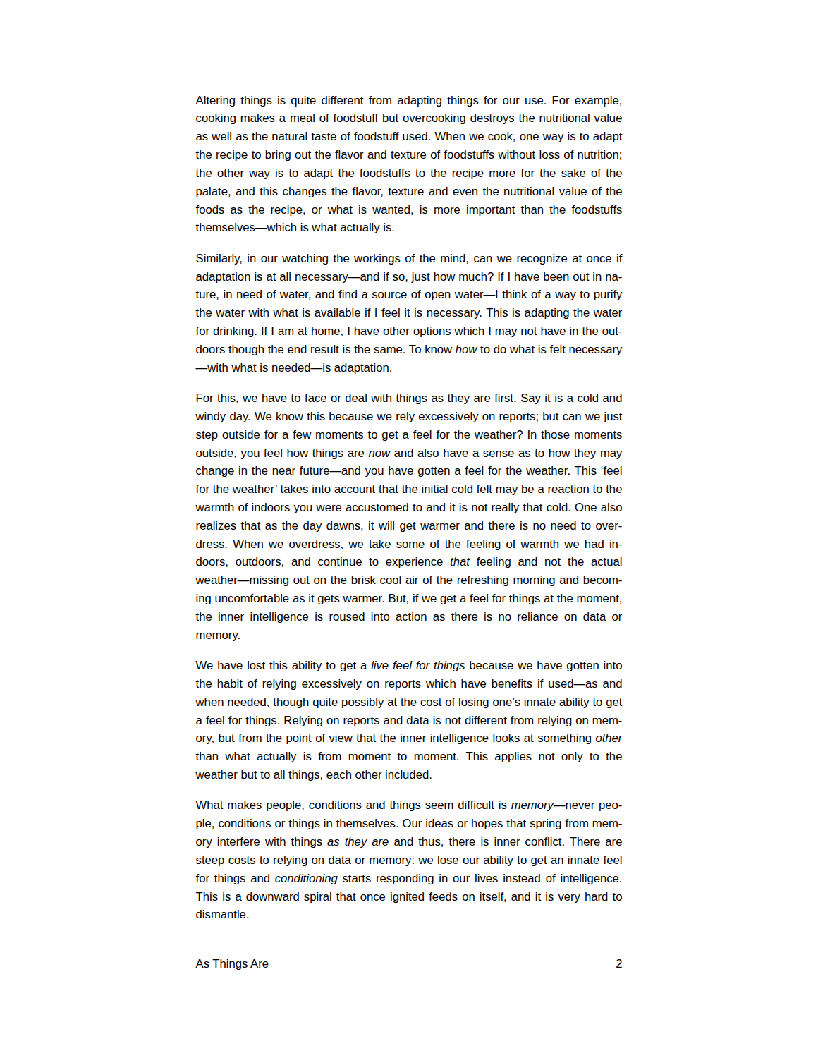Altering things is quite different from adapting things for our use. For example, cooking makes a meal of foodstuff but overcooking destroys the nutritional value as well as the natural taste of foodstuff used. When we cook, one way is to adapt the recipe to bring out the flavor and texture of foodstuffs without loss of nutrition; the other way is to adapt the foodstuffs to the recipe more for the sake of the palate, and this changes the flavor, texture and even the nutritional value of the foods as the recipe, or what is wanted, is more important than the foodstuffs themselves—which is what actually is.
Similarly, in our watching the workings of the mind, can we recognize at once if adaptation is at all necessary—and if so, just how much? If I have been out in nature, in need of water, and find a source of open water—I think of a way to purify the water with what is available if I feel it is necessary. This is adapting the water for drinking. If I am at home, I have other options which I may not have in the outdoors though the end result is the same. To know how to do what is felt necessary—with what is needed—is adaptation.
For this, we have to face or deal with things as they are first. Say it is a cold and windy day. We know this because we rely excessively on reports; but can we just step outside for a few moments to get a feel for the weather? In those moments outside, you feel how things are now and also have a sense as to how they may change in the near future—and you have gotten a feel for the weather. This ‘feel for the weather’ takes into account that the initial cold felt may be a reaction to the warmth of indoors you were accustomed to and it is not really that cold. One also realizes that as the day dawns, it will get warmer and there is no need to overdress. When we overdress, we take some of the feeling of warmth we had indoors, outdoors, and continue to experience that feeling and not the actual weather—missing out on the brisk cool air of the refreshing morning and becoming uncomfortable as it gets warmer. But, if we get a feel for things at the moment, the inner intelligence is roused into action as there is no reliance on data or memory.
We have lost this ability to get a live feel for things because we have gotten into the habit of relying excessively on reports which have benefits if used—as and when needed, though quite possibly at the cost of losing one’s innate ability to get a feel for things. Relying on reports and data is not different from relying on memory, but from the point of view that the inner intelligence looks at something other than what actually is from moment to moment. This applies not only to the weather but to all things, each other included.
What makes people, conditions and things seem difficult is memory—never people, conditions or things in themselves. Our ideas or hopes that spring from memory interfere with things as they are and thus, there is inner conflict. There are steep costs to relying on data or memory: we lose our ability to get an innate feel for things and conditioning starts responding in our lives instead of intelligence. This is a downward spiral that once ignited feeds on itself, and it is very hard to dismantle.
As Things Are 2